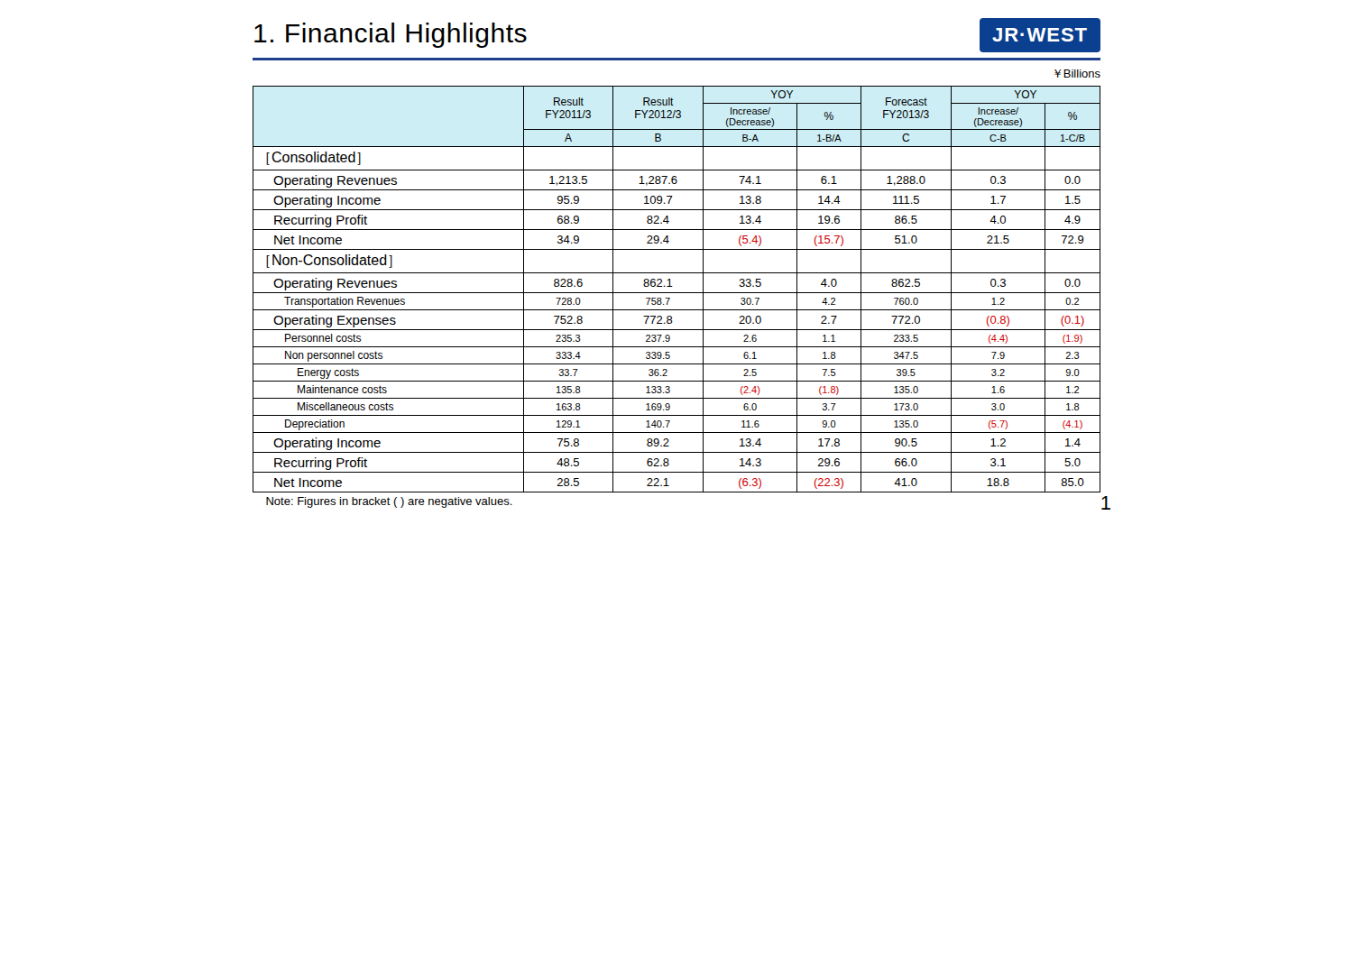1. Financial Highlights
JR·WEST
￥Billions
| | Result FY2011/3 | Result FY2012/3 | YOY | Forecast FY2013/3 | YOY |
| --- | --- | --- | --- | --- | --- |
| Increase/ (Decrease) | % | Increase/ (Decrease) | % |
| A | B | B-A | 1-B/A | C | C-B | 1-C/B |
| ［Consolidated］ | | | | | | | |
| Operating Revenues | 1,213.5 | 1,287.6 | 74.1 | 6.1 | 1,288.0 | 0.3 | 0.0 |
| Operating Income | 95.9 | 109.7 | 13.8 | 14.4 | 111.5 | 1.7 | 1.5 |
| Recurring Profit | 68.9 | 82.4 | 13.4 | 19.6 | 86.5 | 4.0 | 4.9 |
| Net Income | 34.9 | 29.4 | (5.4) | (15.7) | 51.0 | 21.5 | 72.9 |
| ［Non-Consolidated］ | | | | | | | |
| Operating Revenues | 828.6 | 862.1 | 33.5 | 4.0 | 862.5 | 0.3 | 0.0 |
| Transportation Revenues | 728.0 | 758.7 | 30.7 | 4.2 | 760.0 | 1.2 | 0.2 |
| Operating Expenses | 752.8 | 772.8 | 20.0 | 2.7 | 772.0 | (0.8) | (0.1) |
| Personnel costs | 235.3 | 237.9 | 2.6 | 1.1 | 233.5 | (4.4) | (1.9) |
| Non personnel costs | 333.4 | 339.5 | 6.1 | 1.8 | 347.5 | 7.9 | 2.3 |
| Energy costs | 33.7 | 36.2 | 2.5 | 7.5 | 39.5 | 3.2 | 9.0 |
| Maintenance costs | 135.8 | 133.3 | (2.4) | (1.8) | 135.0 | 1.6 | 1.2 |
| Miscellaneous costs | 163.8 | 169.9 | 6.0 | 3.7 | 173.0 | 3.0 | 1.8 |
| Depreciation | 129.1 | 140.7 | 11.6 | 9.0 | 135.0 | (5.7) | (4.1) |
| Operating Income | 75.8 | 89.2 | 13.4 | 17.8 | 90.5 | 1.2 | 1.4 |
| Recurring Profit | 48.5 | 62.8 | 14.3 | 29.6 | 66.0 | 3.1 | 5.0 |
| Net Income | 28.5 | 22.1 | (6.3) | (22.3) | 41.0 | 18.8 | 85.0 |
Note: Figures in bracket ( ) are negative values.
1